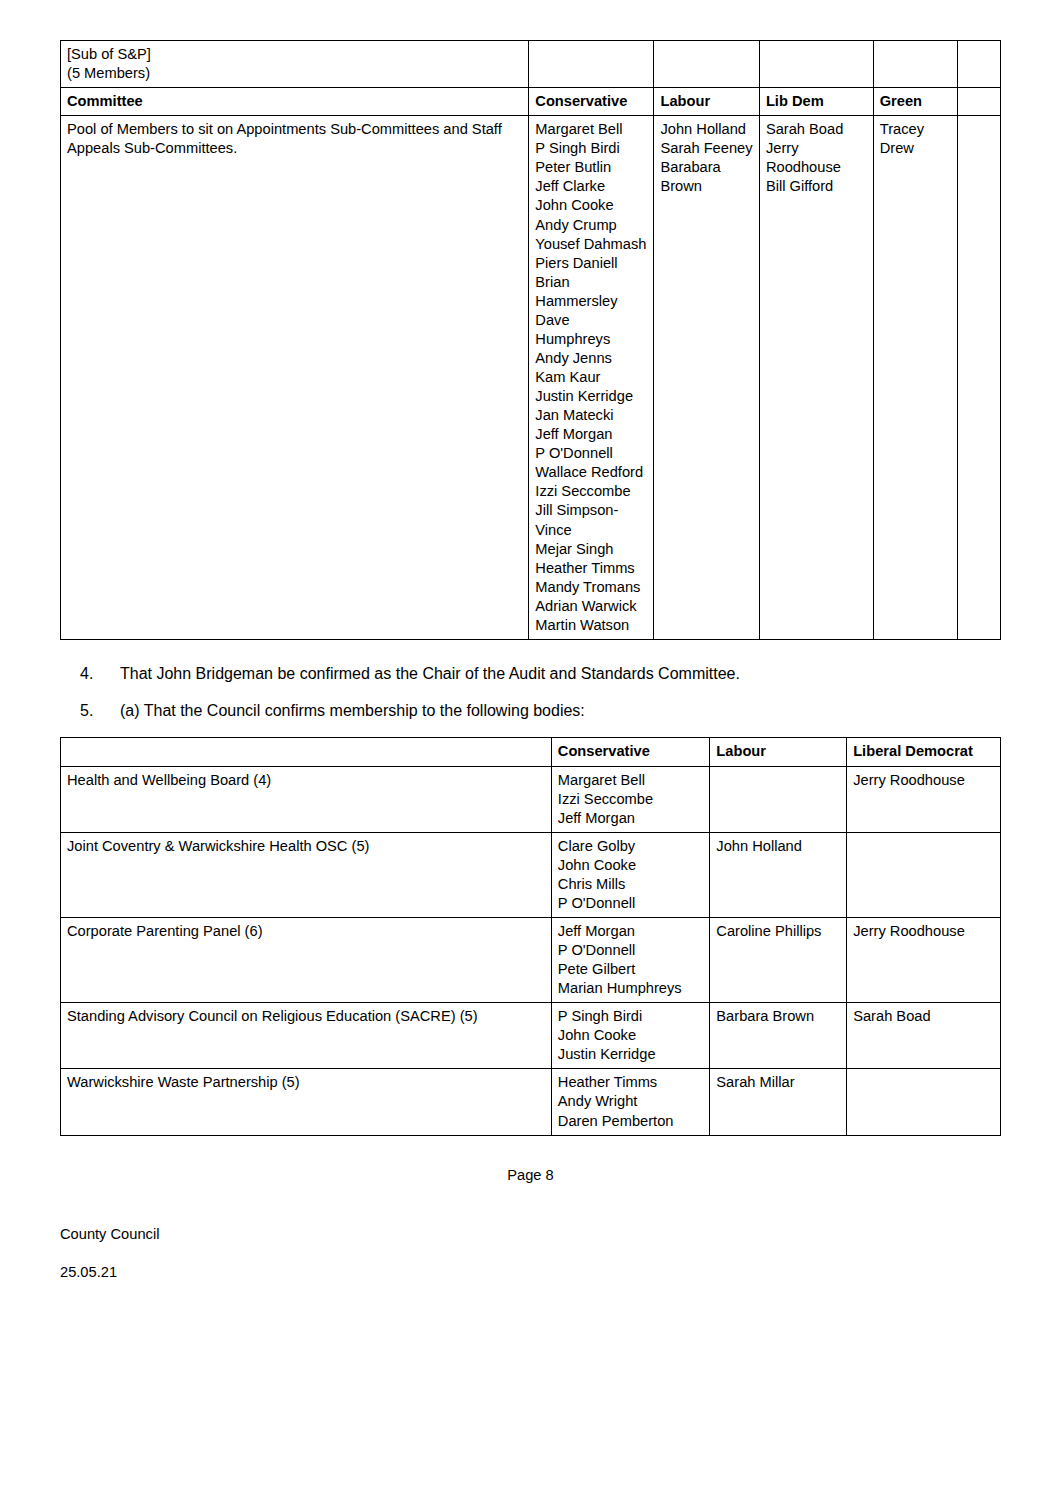| [Sub of S&P] (5 Members) | | | | | |
| Committee | Conservative | Labour | Lib Dem | Green | |
| Pool of Members to sit on Appointments Sub-Committees and Staff Appeals Sub-Committees. | Margaret Bell P Singh Birdi Peter Butlin Jeff Clarke John Cooke Andy Crump Yousef Dahmash Piers Daniell Brian Hammersley Dave Humphreys Andy Jenns Kam Kaur Justin Kerridge Jan Matecki Jeff Morgan P O'Donnell Wallace Redford Izzi Seccombe Jill Simpson-Vince Mejar Singh Heather Timms Mandy Tromans Adrian Warwick Martin Watson | John Holland Sarah Feeney Barabara Brown | Sarah Boad Jerry Roodhouse Bill Gifford | Tracey Drew | |
4.
That John Bridgeman be confirmed as the Chair of the Audit and Standards Committee.
5.
(a) That the Council confirms membership to the following bodies:
| | Conservative | Labour | Liberal Democrat |
| --- | --- | --- | --- |
| Health and Wellbeing Board (4) | Margaret Bell Izzi Seccombe Jeff Morgan | | Jerry Roodhouse |
| Joint Coventry & Warwickshire Health OSC (5) | Clare Golby John Cooke Chris Mills P O'Donnell | John Holland | |
| Corporate Parenting Panel (6) | Jeff Morgan P O'Donnell Pete Gilbert Marian Humphreys | Caroline Phillips | Jerry Roodhouse |
| Standing Advisory Council on Religious Education (SACRE) (5) | P Singh Birdi John Cooke Justin Kerridge | Barbara Brown | Sarah Boad |
| Warwickshire Waste Partnership (5) | Heather Timms Andy Wright Daren Pemberton | Sarah Millar | |
Page 8
County Council
25.05.21